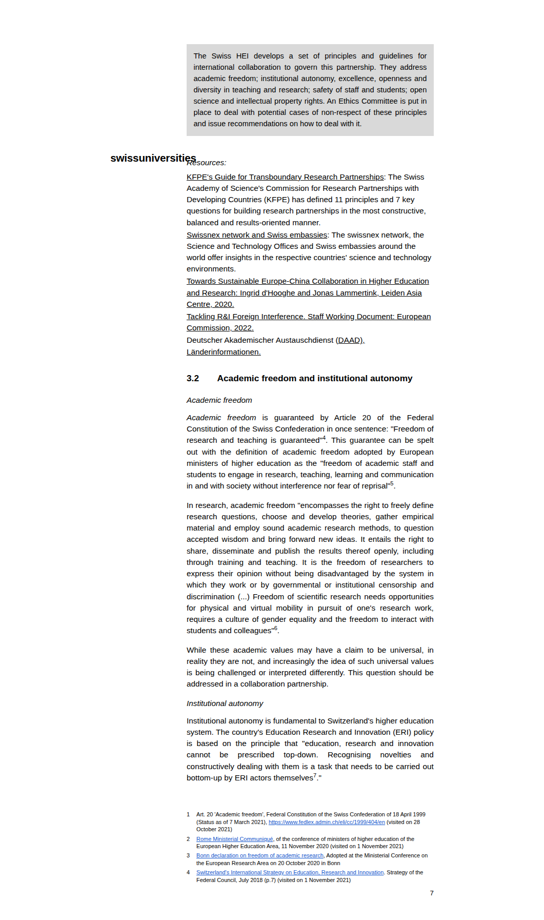swissuniversities
The Swiss HEI develops a set of principles and guidelines for international collaboration to govern this partnership. They address academic freedom; institutional autonomy, excellence, openness and diversity in teaching and research; safety of staff and students; open science and intellectual property rights. An Ethics Committee is put in place to deal with potential cases of non-respect of these principles and issue recommendations on how to deal with it.
Resources:
KFPE's Guide for Transboundary Research Partnerships: The Swiss Academy of Science's Commission for Research Partnerships with Developing Countries (KFPE) has defined 11 principles and 7 key questions for building research partnerships in the most constructive, balanced and results-oriented manner.
Swissnex network and Swiss embassies: The swissnex network, the Science and Technology Offices and Swiss embassies around the world offer insights in the respective countries' science and technology environments.
Towards Sustainable Europe-China Collaboration in Higher Education and Research: Ingrid d'Hooghe and Jonas Lammertink, Leiden Asia Centre, 2020.
Tackling R&I Foreign Interference. Staff Working Document: European Commission, 2022.
Deutscher Akademischer Austauschdienst (DAAD), Länderinformationen.
3.2 Academic freedom and institutional autonomy
Academic freedom
Academic freedom is guaranteed by Article 20 of the Federal Constitution of the Swiss Confederation in once sentence: "Freedom of research and teaching is guaranteed"4. This guarantee can be spelt out with the definition of academic freedom adopted by European ministers of higher education as the "freedom of academic staff and students to engage in research, teaching, learning and communication in and with society without interference nor fear of reprisal"5.
In research, academic freedom "encompasses the right to freely define research questions, choose and develop theories, gather empirical material and employ sound academic research methods, to question accepted wisdom and bring forward new ideas. It entails the right to share, disseminate and publish the results thereof openly, including through training and teaching. It is the freedom of researchers to express their opinion without being disadvantaged by the system in which they work or by governmental or institutional censorship and discrimination (...) Freedom of scientific research needs opportunities for physical and virtual mobility in pursuit of one's research work, requires a culture of gender equality and the freedom to interact with students and colleagues"6.
While these academic values may have a claim to be universal, in reality they are not, and increasingly the idea of such universal values is being challenged or interpreted differently. This question should be addressed in a collaboration partnership.
Institutional autonomy
Institutional autonomy is fundamental to Switzerland's higher education system. The country's Education Research and Innovation (ERI) policy is based on the principle that "education, research and innovation cannot be prescribed top-down. Recognising novelties and constructively dealing with them is a task that needs to be carried out bottom-up by ERI actors themselves7."
Art. 20 'Academic freedom', Federal Constitution of the Swiss Confederation of 18 April 1999 (Status as of 7 March 2021), https://www.fedlex.admin.ch/eli/cc/1999/404/en (visited on 28 October 2021)
Rome Ministerial Communiqué, of the conference of ministers of higher education of the European Higher Education Area, 11 November 2020 (visited on 1 November 2021)
Bonn declaration on freedom of academic research, Adopted at the Ministerial Conference on the European Research Area on 20 October 2020 in Bonn
Switzerland's International Strategy on Education, Research and Innovation. Strategy of the Federal Council, July 2018 (p.7) (visited on 1 November 2021)
7